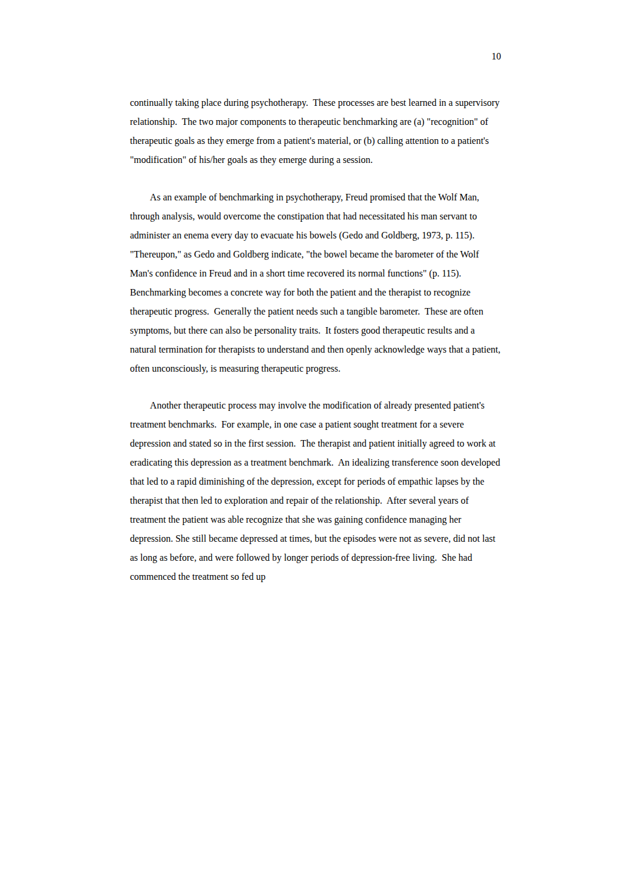10
continually taking place during psychotherapy. These processes are best learned in a supervisory relationship. The two major components to therapeutic benchmarking are (a) "recognition" of therapeutic goals as they emerge from a patient's material, or (b) calling attention to a patient's "modification" of his/her goals as they emerge during a session.
As an example of benchmarking in psychotherapy, Freud promised that the Wolf Man, through analysis, would overcome the constipation that had necessitated his man servant to administer an enema every day to evacuate his bowels (Gedo and Goldberg, 1973, p. 115). "Thereupon," as Gedo and Goldberg indicate, "the bowel became the barometer of the Wolf Man's confidence in Freud and in a short time recovered its normal functions" (p. 115). Benchmarking becomes a concrete way for both the patient and the therapist to recognize therapeutic progress. Generally the patient needs such a tangible barometer. These are often symptoms, but there can also be personality traits. It fosters good therapeutic results and a natural termination for therapists to understand and then openly acknowledge ways that a patient, often unconsciously, is measuring therapeutic progress.
Another therapeutic process may involve the modification of already presented patient's treatment benchmarks. For example, in one case a patient sought treatment for a severe depression and stated so in the first session. The therapist and patient initially agreed to work at eradicating this depression as a treatment benchmark. An idealizing transference soon developed that led to a rapid diminishing of the depression, except for periods of empathic lapses by the therapist that then led to exploration and repair of the relationship. After several years of treatment the patient was able recognize that she was gaining confidence managing her depression. She still became depressed at times, but the episodes were not as severe, did not last as long as before, and were followed by longer periods of depression-free living. She had commenced the treatment so fed up